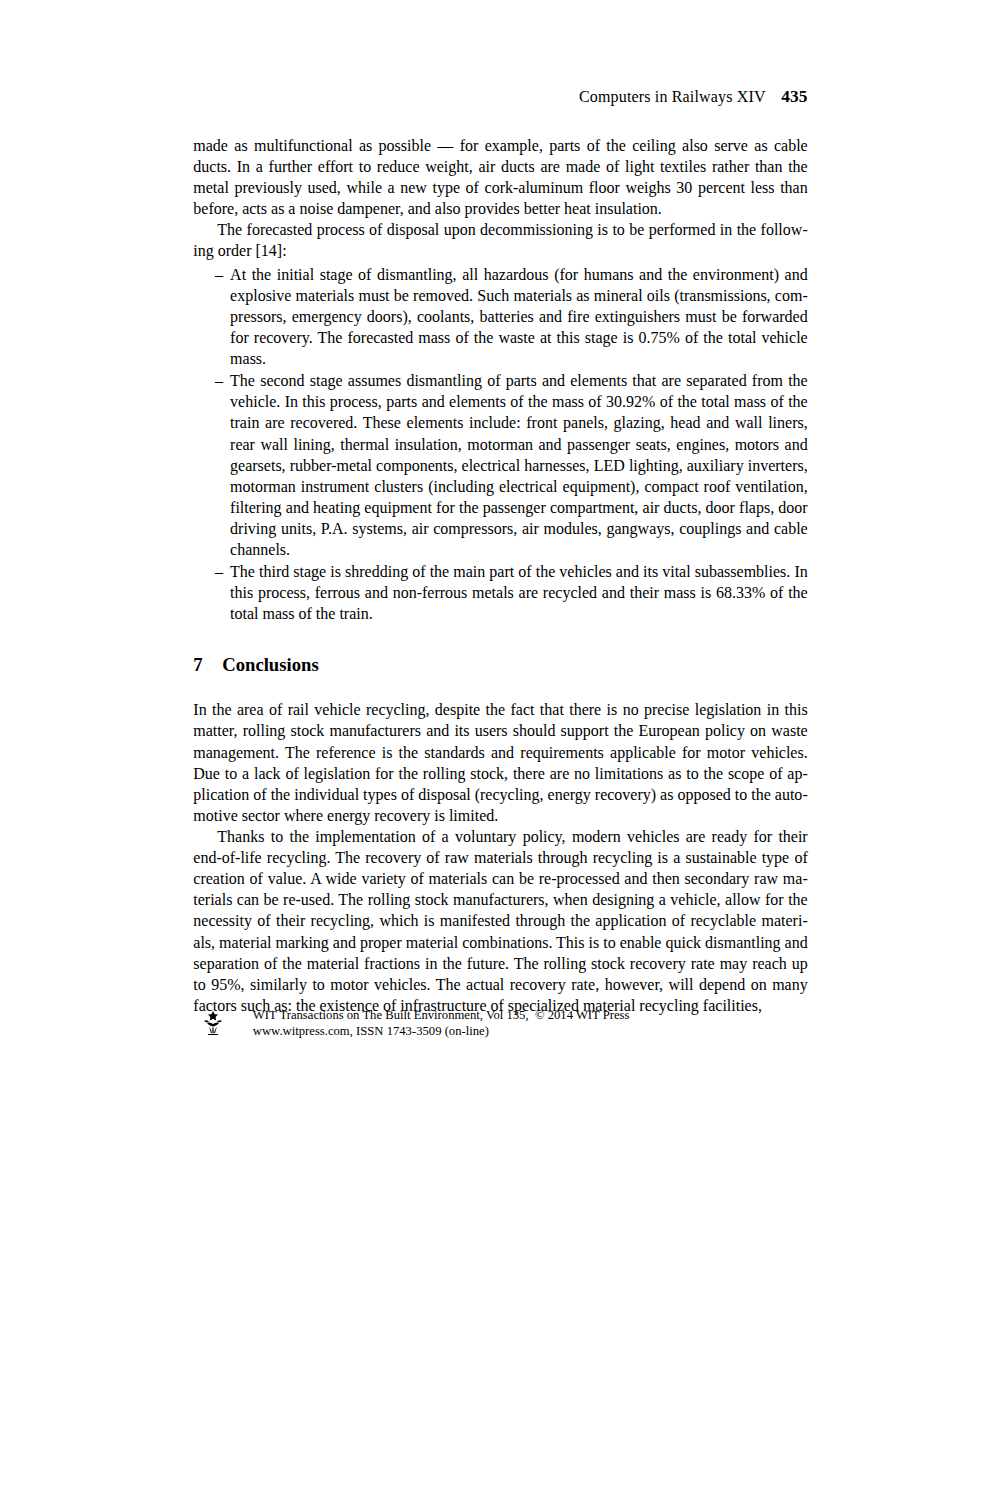Computers in Railways XIV435
made as multifunctional as possible — for example, parts of the ceiling also serve as cable ducts. In a further effort to reduce weight, air ducts are made of light textiles rather than the metal previously used, while a new type of cork-aluminum floor weighs 30 percent less than before, acts as a noise dampener, and also provides better heat insulation.
The forecasted process of disposal upon decommissioning is to be performed in the following order [14]:
At the initial stage of dismantling, all hazardous (for humans and the environment) and explosive materials must be removed. Such materials as mineral oils (transmissions, compressors, emergency doors), coolants, batteries and fire extinguishers must be forwarded for recovery. The forecasted mass of the waste at this stage is 0.75% of the total vehicle mass.
The second stage assumes dismantling of parts and elements that are separated from the vehicle. In this process, parts and elements of the mass of 30.92% of the total mass of the train are recovered. These elements include: front panels, glazing, head and wall liners, rear wall lining, thermal insulation, motorman and passenger seats, engines, motors and gearsets, rubber-metal components, electrical harnesses, LED lighting, auxiliary inverters, motorman instrument clusters (including electrical equipment), compact roof ventilation, filtering and heating equipment for the passenger compartment, air ducts, door flaps, door driving units, P.A. systems, air compressors, air modules, gangways, couplings and cable channels.
The third stage is shredding of the main part of the vehicles and its vital subassemblies. In this process, ferrous and non-ferrous metals are recycled and their mass is 68.33% of the total mass of the train.
7 Conclusions
In the area of rail vehicle recycling, despite the fact that there is no precise legislation in this matter, rolling stock manufacturers and its users should support the European policy on waste management. The reference is the standards and requirements applicable for motor vehicles. Due to a lack of legislation for the rolling stock, there are no limitations as to the scope of application of the individual types of disposal (recycling, energy recovery) as opposed to the automotive sector where energy recovery is limited.
Thanks to the implementation of a voluntary policy, modern vehicles are ready for their end-of-life recycling. The recovery of raw materials through recycling is a sustainable type of creation of value. A wide variety of materials can be re-processed and then secondary raw materials can be re-used. The rolling stock manufacturers, when designing a vehicle, allow for the necessity of their recycling, which is manifested through the application of recyclable materials, material marking and proper material combinations. This is to enable quick dismantling and separation of the material fractions in the future. The rolling stock recovery rate may reach up to 95%, similarly to motor vehicles. The actual recovery rate, however, will depend on many factors such as: the existence of infrastructure of specialized material recycling facilities,
WIT Transactions on The Built Environment, Vol 135, © 2014 WIT Press
www.witpress.com, ISSN 1743-3509 (on-line)